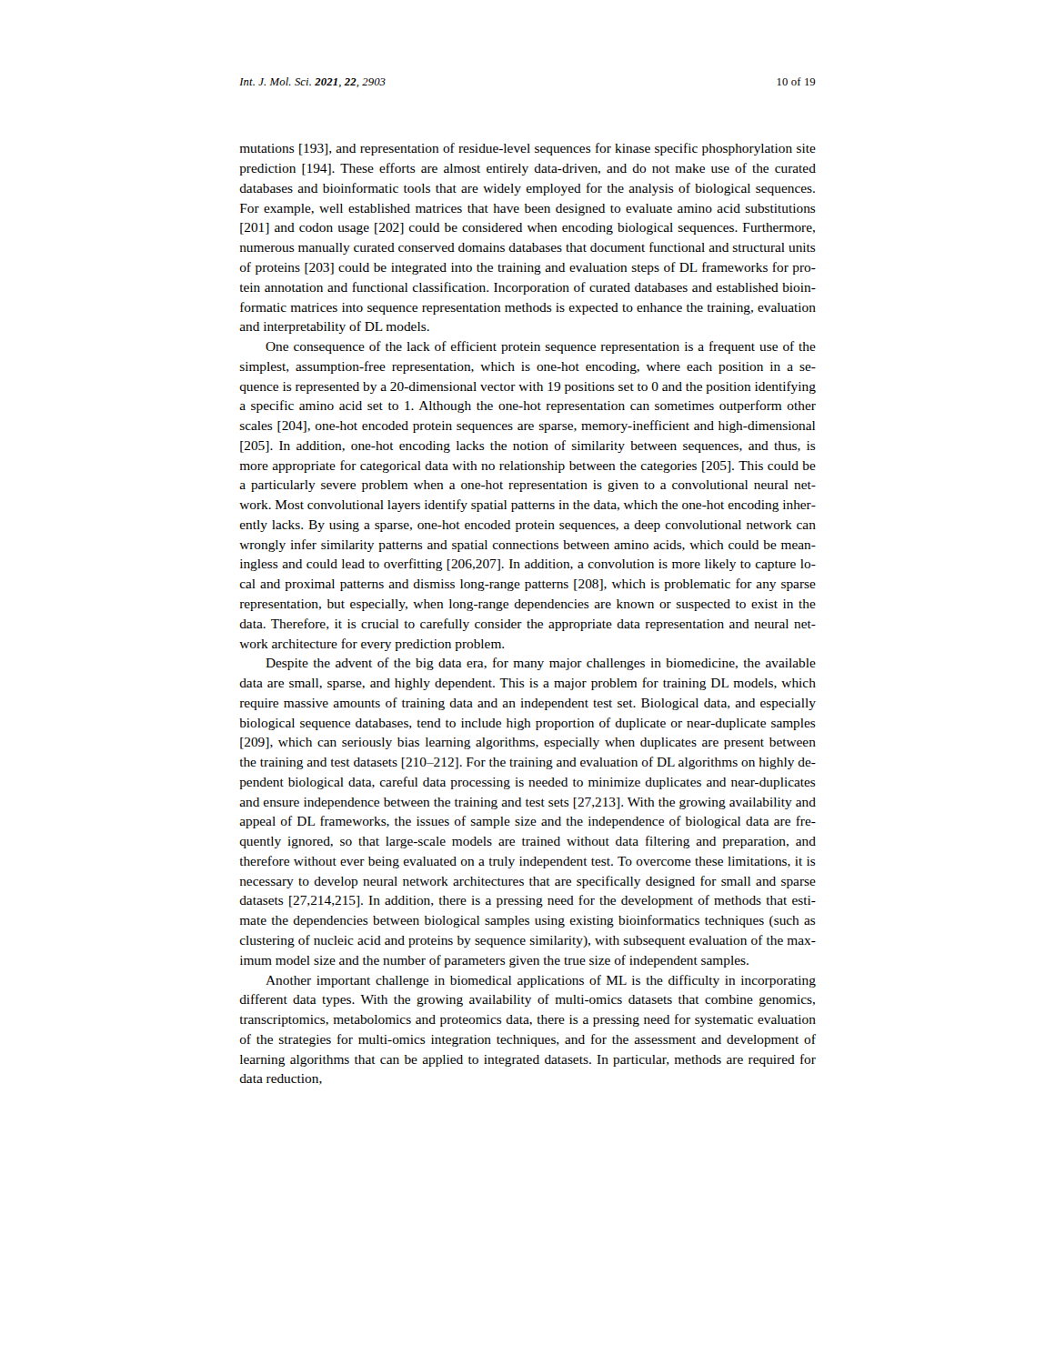Int. J. Mol. Sci. 2021, 22, 2903 10 of 19
mutations [193], and representation of residue-level sequences for kinase specific phosphorylation site prediction [194]. These efforts are almost entirely data-driven, and do not make use of the curated databases and bioinformatic tools that are widely employed for the analysis of biological sequences. For example, well established matrices that have been designed to evaluate amino acid substitutions [201] and codon usage [202] could be considered when encoding biological sequences. Furthermore, numerous manually curated conserved domains databases that document functional and structural units of proteins [203] could be integrated into the training and evaluation steps of DL frameworks for protein annotation and functional classification. Incorporation of curated databases and established bioinformatic matrices into sequence representation methods is expected to enhance the training, evaluation and interpretability of DL models.
One consequence of the lack of efficient protein sequence representation is a frequent use of the simplest, assumption-free representation, which is one-hot encoding, where each position in a sequence is represented by a 20-dimensional vector with 19 positions set to 0 and the position identifying a specific amino acid set to 1. Although the one-hot representation can sometimes outperform other scales [204], one-hot encoded protein sequences are sparse, memory-inefficient and high-dimensional [205]. In addition, one-hot encoding lacks the notion of similarity between sequences, and thus, is more appropriate for categorical data with no relationship between the categories [205]. This could be a particularly severe problem when a one-hot representation is given to a convolutional neural network. Most convolutional layers identify spatial patterns in the data, which the one-hot encoding inherently lacks. By using a sparse, one-hot encoded protein sequences, a deep convolutional network can wrongly infer similarity patterns and spatial connections between amino acids, which could be meaningless and could lead to overfitting [206,207]. In addition, a convolution is more likely to capture local and proximal patterns and dismiss long-range patterns [208], which is problematic for any sparse representation, but especially, when long-range dependencies are known or suspected to exist in the data. Therefore, it is crucial to carefully consider the appropriate data representation and neural network architecture for every prediction problem.
Despite the advent of the big data era, for many major challenges in biomedicine, the available data are small, sparse, and highly dependent. This is a major problem for training DL models, which require massive amounts of training data and an independent test set. Biological data, and especially biological sequence databases, tend to include high proportion of duplicate or near-duplicate samples [209], which can seriously bias learning algorithms, especially when duplicates are present between the training and test datasets [210–212]. For the training and evaluation of DL algorithms on highly dependent biological data, careful data processing is needed to minimize duplicates and near-duplicates and ensure independence between the training and test sets [27,213]. With the growing availability and appeal of DL frameworks, the issues of sample size and the independence of biological data are frequently ignored, so that large-scale models are trained without data filtering and preparation, and therefore without ever being evaluated on a truly independent test. To overcome these limitations, it is necessary to develop neural network architectures that are specifically designed for small and sparse datasets [27,214,215]. In addition, there is a pressing need for the development of methods that estimate the dependencies between biological samples using existing bioinformatics techniques (such as clustering of nucleic acid and proteins by sequence similarity), with subsequent evaluation of the maximum model size and the number of parameters given the true size of independent samples.
Another important challenge in biomedical applications of ML is the difficulty in incorporating different data types. With the growing availability of multi-omics datasets that combine genomics, transcriptomics, metabolomics and proteomics data, there is a pressing need for systematic evaluation of the strategies for multi-omics integration techniques, and for the assessment and development of learning algorithms that can be applied to integrated datasets. In particular, methods are required for data reduction,